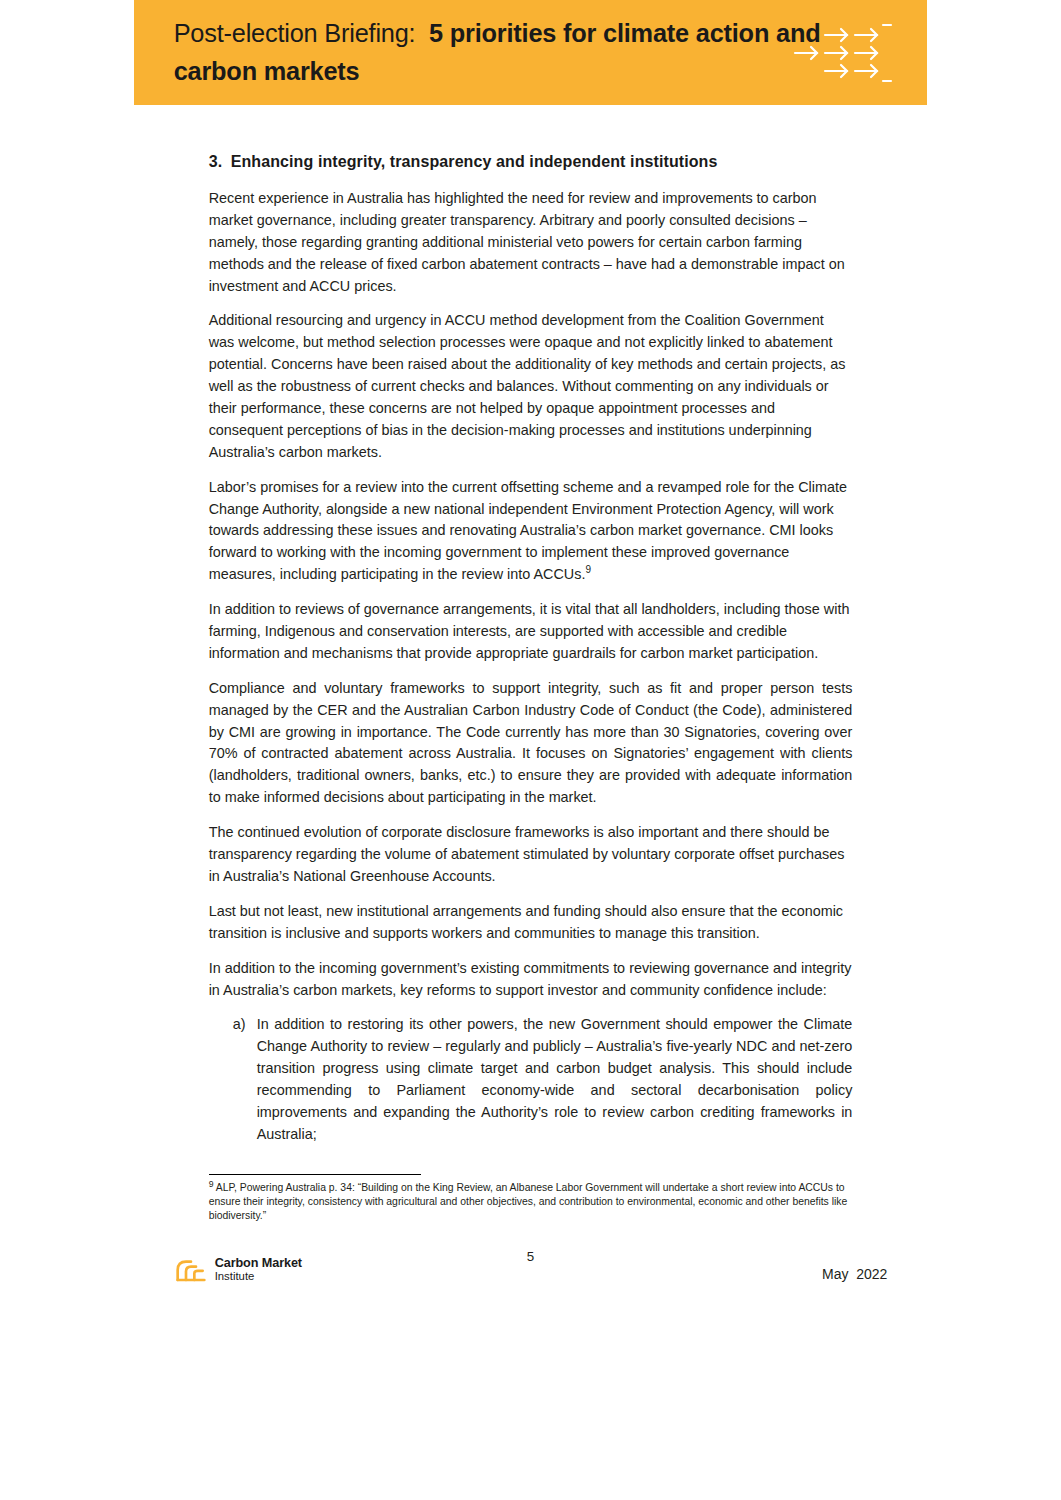Post-election Briefing: 5 priorities for climate action and carbon markets
3. Enhancing integrity, transparency and independent institutions
Recent experience in Australia has highlighted the need for review and improvements to carbon market governance, including greater transparency. Arbitrary and poorly consulted decisions – namely, those regarding granting additional ministerial veto powers for certain carbon farming methods and the release of fixed carbon abatement contracts – have had a demonstrable impact on investment and ACCU prices.
Additional resourcing and urgency in ACCU method development from the Coalition Government was welcome, but method selection processes were opaque and not explicitly linked to abatement potential. Concerns have been raised about the additionality of key methods and certain projects, as well as the robustness of current checks and balances. Without commenting on any individuals or their performance, these concerns are not helped by opaque appointment processes and consequent perceptions of bias in the decision-making processes and institutions underpinning Australia’s carbon markets.
Labor’s promises for a review into the current offsetting scheme and a revamped role for the Climate Change Authority, alongside a new national independent Environment Protection Agency, will work towards addressing these issues and renovating Australia’s carbon market governance. CMI looks forward to working with the incoming government to implement these improved governance measures, including participating in the review into ACCUs.9
In addition to reviews of governance arrangements, it is vital that all landholders, including those with farming, Indigenous and conservation interests, are supported with accessible and credible information and mechanisms that provide appropriate guardrails for carbon market participation.
Compliance and voluntary frameworks to support integrity, such as fit and proper person tests managed by the CER and the Australian Carbon Industry Code of Conduct (the Code), administered by CMI are growing in importance. The Code currently has more than 30 Signatories, covering over 70% of contracted abatement across Australia. It focuses on Signatories’ engagement with clients (landholders, traditional owners, banks, etc.) to ensure they are provided with adequate information to make informed decisions about participating in the market.
The continued evolution of corporate disclosure frameworks is also important and there should be transparency regarding the volume of abatement stimulated by voluntary corporate offset purchases in Australia’s National Greenhouse Accounts.
Last but not least, new institutional arrangements and funding should also ensure that the economic transition is inclusive and supports workers and communities to manage this transition.
In addition to the incoming government’s existing commitments to reviewing governance and integrity in Australia’s carbon markets, key reforms to support investor and community confidence include:
In addition to restoring its other powers, the new Government should empower the Climate Change Authority to review – regularly and publicly – Australia’s five-yearly NDC and net-zero transition progress using climate target and carbon budget analysis. This should include recommending to Parliament economy-wide and sectoral decarbonisation policy improvements and expanding the Authority’s role to review carbon crediting frameworks in Australia;
9 ALP, Powering Australia p. 34: “Building on the King Review, an Albanese Labor Government will undertake a short review into ACCUs to ensure their integrity, consistency with agricultural and other objectives, and contribution to environmental, economic and other benefits like biodiversity.”
5
Carbon Market Institute
May 2022